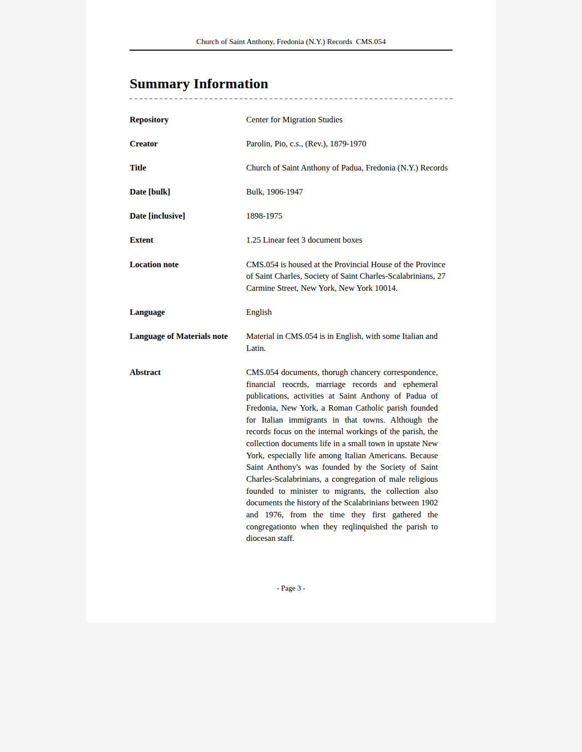Church of Saint Anthony, Fredonia (N.Y.) Records CMS.054
Summary Information
| Repository | Center for Migration Studies |
| Creator | Parolin, Pio, c.s., (Rev.), 1879-1970 |
| Title | Church of Saint Anthony of Padua, Fredonia (N.Y.) Records |
| Date [bulk] | Bulk, 1906-1947 |
| Date [inclusive] | 1898-1975 |
| Extent | 1.25 Linear feet 3 document boxes |
| Location note | CMS.054 is housed at the Provincial House of the Province of Saint Charles, Society of Saint Charles-Scalabrinians, 27 Carmine Street, New York, New York 10014. |
| Language | English |
| Language of Materials note | Material in CMS.054 is in English, with some Italian and Latin. |
| Abstract | CMS.054 documents, thorugh chancery correspondence, financial reocrds, marriage records and ephemeral publications, activities at Saint Anthony of Padua of Fredonia, New York, a Roman Catholic parish founded for Italian immigrants in that towns. Although the records focus on the internal workings of the parish, the collection documents life in a small town in upstate New York, especially life among Italian Americans. Because Saint Anthony's was founded by the Society of Saint Charles-Scalabrinians, a congregation of male religious founded to minister to migrants, the collection also documents the history of the Scalabrinians between 1902 and 1976, from the time they first gathered the congregationto when they reqlinquished the parish to diocesan staff. |
- Page 3 -